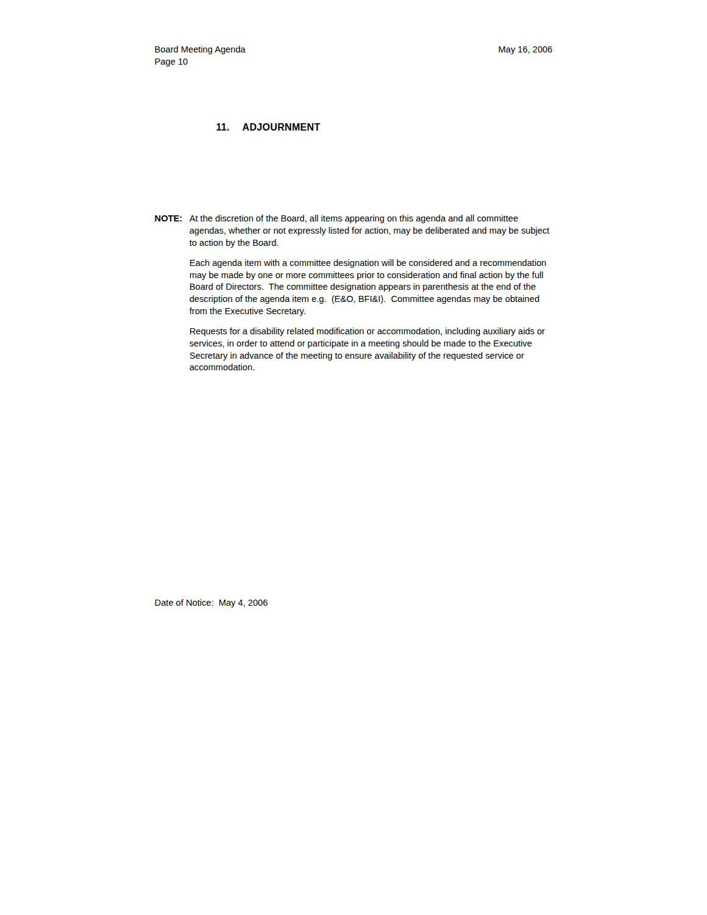Board Meeting Agenda
Page 10
May 16, 2006
11. ADJOURNMENT
NOTE:
At the discretion of the Board, all items appearing on this agenda and all committee agendas, whether or not expressly listed for action, may be deliberated and may be subject to action by the Board.
Each agenda item with a committee designation will be considered and a recommendation may be made by one or more committees prior to consideration and final action by the full Board of Directors. The committee designation appears in parenthesis at the end of the description of the agenda item e.g. (E&O, BFI&I). Committee agendas may be obtained from the Executive Secretary.
Requests for a disability related modification or accommodation, including auxiliary aids or services, in order to attend or participate in a meeting should be made to the Executive Secretary in advance of the meeting to ensure availability of the requested service or accommodation.
Date of Notice: May 4, 2006